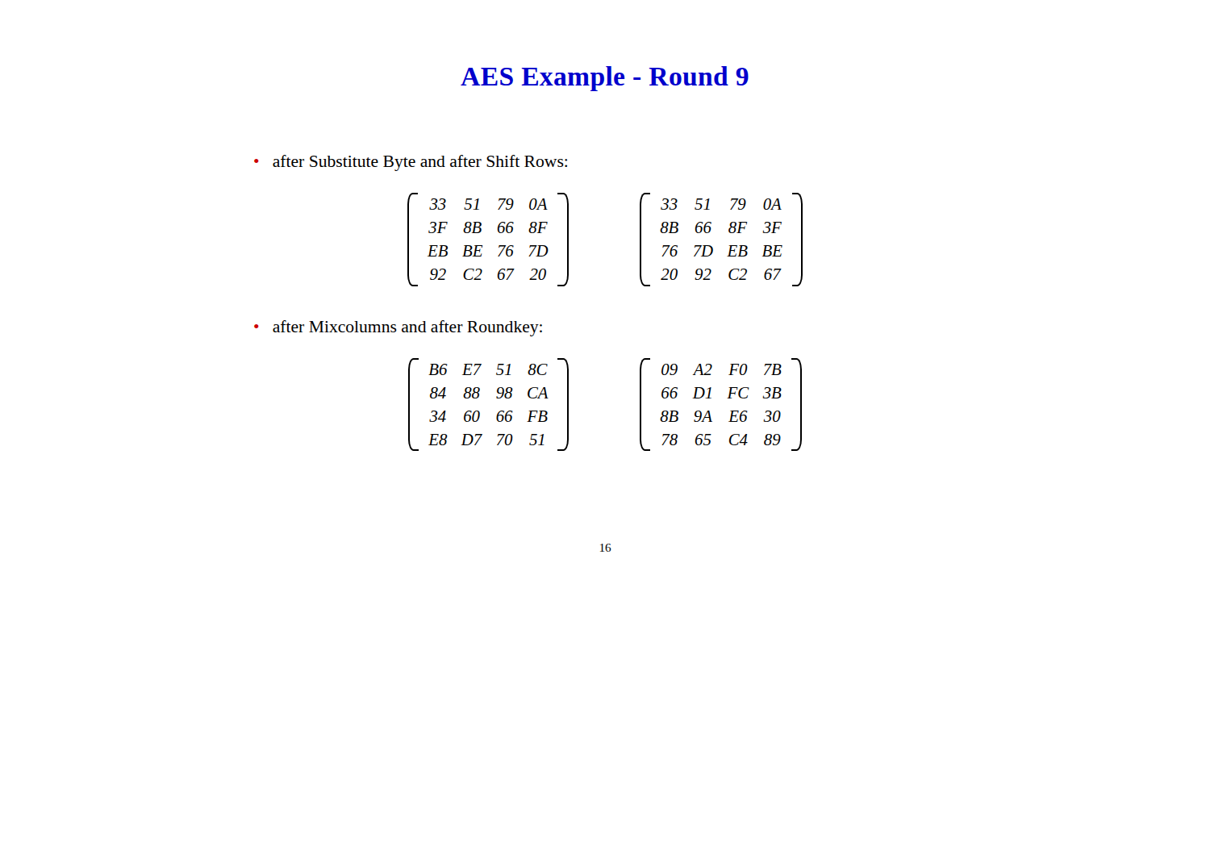AES Example - Round 9
after Substitute Byte and after Shift Rows:
| 33 | 51 | 79 | 0A |
| 3F | 8B | 66 | 8F |
| EB | BE | 76 | 7D |
| 92 | C2 | 67 | 20 |
| 33 | 51 | 79 | 0A |
| 8B | 66 | 8F | 3F |
| 76 | 7D | EB | BE |
| 20 | 92 | C2 | 67 |
after Mixcolumns and after Roundkey:
| B6 | E7 | 51 | 8C |
| 84 | 88 | 98 | CA |
| 34 | 60 | 66 | FB |
| E8 | D7 | 70 | 51 |
| 09 | A2 | F0 | 7B |
| 66 | D1 | FC | 3B |
| 8B | 9A | E6 | 30 |
| 78 | 65 | C4 | 89 |
16